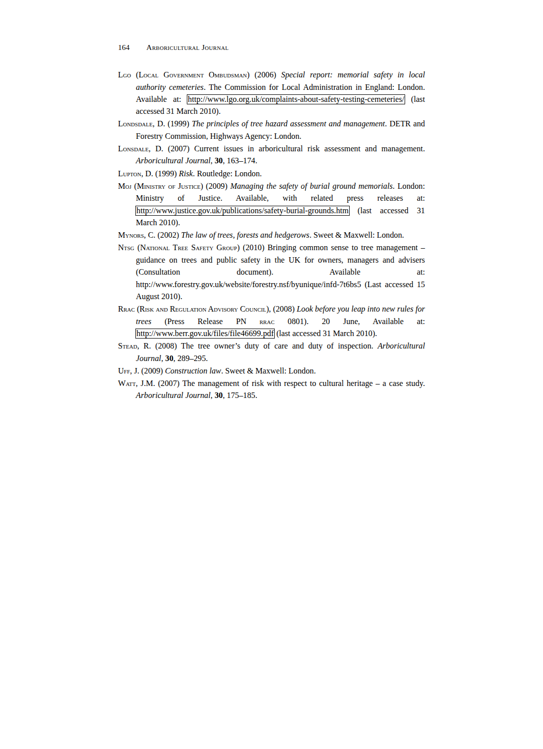164 Arboricultural Journal
Lgo (Local Government Ombudsman) (2006) Special report: memorial safety in local authority cemeteries. The Commission for Local Administration in England: London. Available at: http://www.lgo.org.uk/complaints-about-safety-testing-cemeteries/ (last accessed 31 March 2010).
Londsdale, D. (1999) The principles of tree hazard assessment and management. DETR and Forestry Commission, Highways Agency: London.
Lonsdale, D. (2007) Current issues in arboricultural risk assessment and management. Arboricultural Journal, 30, 163–174.
Lupton, D. (1999) Risk. Routledge: London.
Moj (Ministry of Justice) (2009) Managing the safety of burial ground memorials. London: Ministry of Justice. Available, with related press releases at: http://www.justice.gov.uk/publications/safety-burial-grounds.htm (last accessed 31 March 2010).
Mynors, C. (2002) The law of trees, forests and hedgerows. Sweet & Maxwell: London.
Ntsg (National Tree Safety Group) (2010) Bringing common sense to tree management – guidance on trees and public safety in the UK for owners, managers and advisers (Consultation document). Available at: http://www.forestry.gov.uk/website/forestry.nsf/byunique/infd-7t6bs5 (Last accessed 15 August 2010).
Rrac (Risk and Regulation Advisory Council), (2008) Look before you leap into new rules for trees (Press Release PN rrac 0801). 20 June, Available at: http://www.berr.gov.uk/files/file46699.pdf (last accessed 31 March 2010).
Stead, R. (2008) The tree owner’s duty of care and duty of inspection. Arboricultural Journal, 30, 289–295.
Uff, J. (2009) Construction law. Sweet & Maxwell: London.
Watt, J.M. (2007) The management of risk with respect to cultural heritage – a case study. Arboricultural Journal, 30, 175–185.